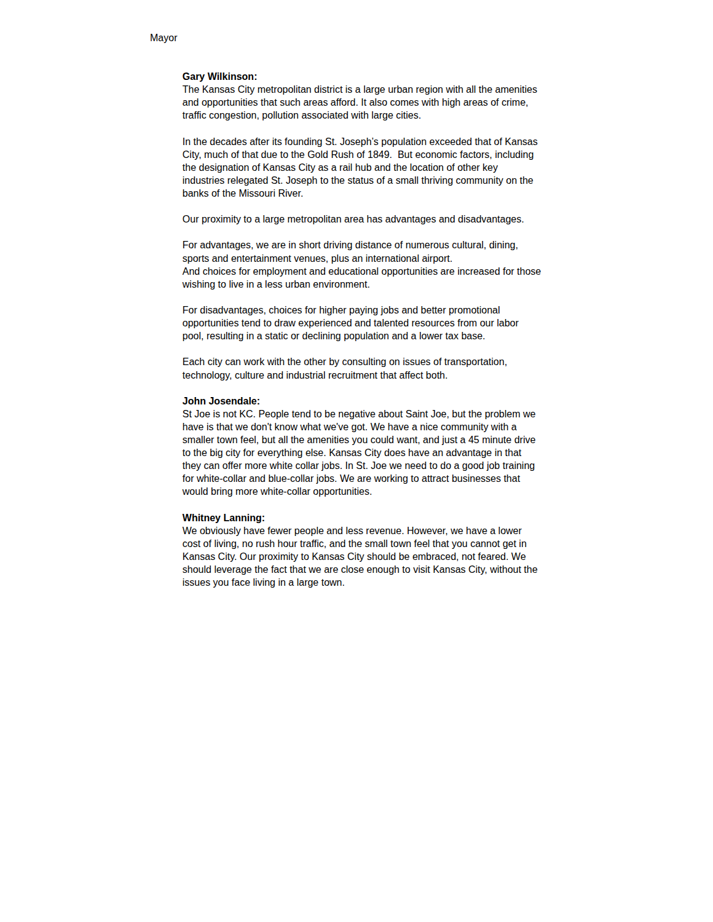Mayor
Gary Wilkinson:
The Kansas City metropolitan district is a large urban region with all the amenities and opportunities that such areas afford. It also comes with high areas of crime, traffic congestion, pollution associated with large cities.
In the decades after its founding St. Joseph’s population exceeded that of Kansas City, much of that due to the Gold Rush of 1849. But economic factors, including the designation of Kansas City as a rail hub and the location of other key industries relegated St. Joseph to the status of a small thriving community on the banks of the Missouri River.
Our proximity to a large metropolitan area has advantages and disadvantages.
For advantages, we are in short driving distance of numerous cultural, dining, sports and entertainment venues, plus an international airport.
And choices for employment and educational opportunities are increased for those wishing to live in a less urban environment.
For disadvantages, choices for higher paying jobs and better promotional opportunities tend to draw experienced and talented resources from our labor pool, resulting in a static or declining population and a lower tax base.
Each city can work with the other by consulting on issues of transportation, technology, culture and industrial recruitment that affect both.
John Josendale:
St Joe is not KC. People tend to be negative about Saint Joe, but the problem we have is that we don't know what we've got. We have a nice community with a smaller town feel, but all the amenities you could want, and just a 45 minute drive to the big city for everything else. Kansas City does have an advantage in that they can offer more white collar jobs. In St. Joe we need to do a good job training for white-collar and blue-collar jobs. We are working to attract businesses that would bring more white-collar opportunities.
Whitney Lanning:
We obviously have fewer people and less revenue. However, we have a lower cost of living, no rush hour traffic, and the small town feel that you cannot get in Kansas City. Our proximity to Kansas City should be embraced, not feared. We should leverage the fact that we are close enough to visit Kansas City, without the issues you face living in a large town.